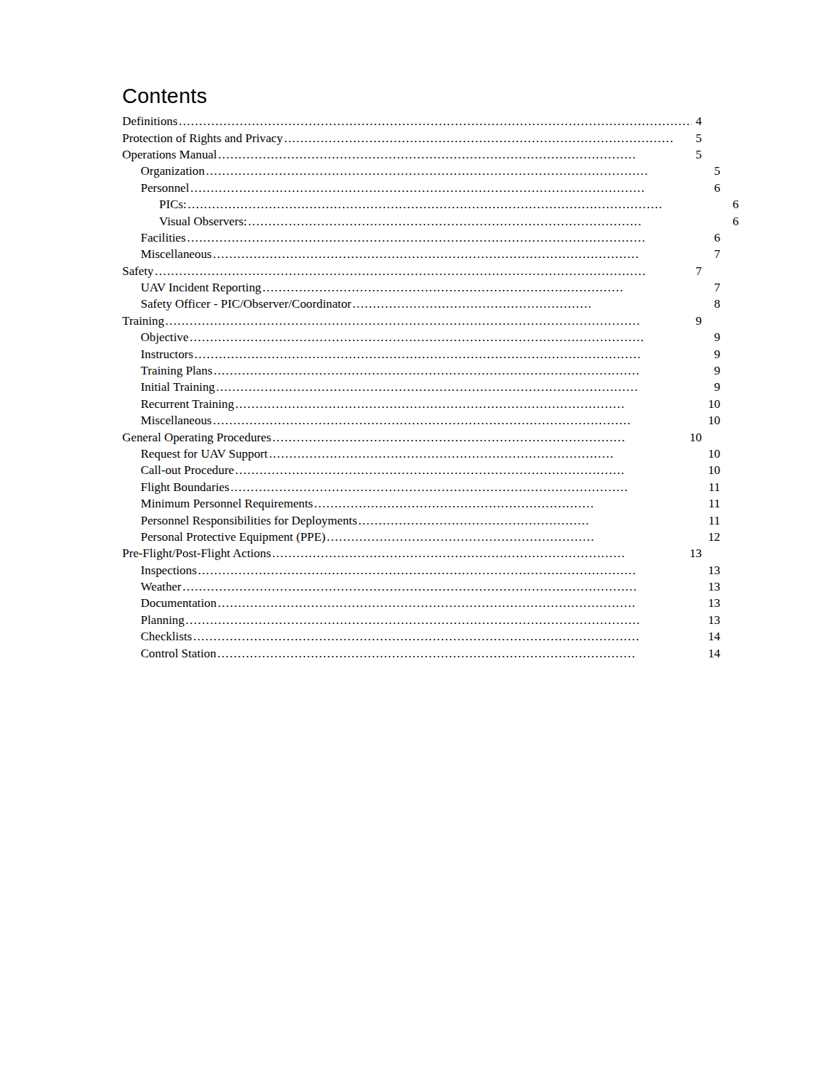Contents
Definitions .................................................................................................................................. 4
Protection of Rights and Privacy ................................................................................................ 5
Operations Manual ....................................................................................................... 5
Organization ............................................................................................................. 5
Personnel ................................................................................................................ 6
PICs: ..................................................................................................................... 6
Visual Observers: ................................................................................................. 6
Facilities ................................................................................................................. 6
Miscellaneous ......................................................................................................... 7
Safety ......................................................................................................................... 7
UAV Incident Reporting ......................................................................................... 7
Safety Officer - PIC/Observer/Coordinator ........................................................... 8
Training ..................................................................................................................... 9
Objective ................................................................................................................ 9
Instructors .............................................................................................................. 9
Training Plans ......................................................................................................... 9
Initial Training ........................................................................................................ 9
Recurrent Training ................................................................................................ 10
Miscellaneous ....................................................................................................... 10
General Operating Procedures ....................................................................................... 10
Request for UAV Support ..................................................................................... 10
Call-out Procedure ................................................................................................ 10
Flight Boundaries .................................................................................................. 11
Minimum Personnel Requirements ..................................................................... 11
Personnel Responsibilities for Deployments ......................................................... 11
Personal Protective Equipment (PPE) .................................................................. 12
Pre-Flight/Post-Flight Actions ....................................................................................... 13
Inspections ............................................................................................................ 13
Weather ................................................................................................................ 13
Documentation ....................................................................................................... 13
Planning ................................................................................................................ 13
Checklists .............................................................................................................. 14
Control Station ....................................................................................................... 14